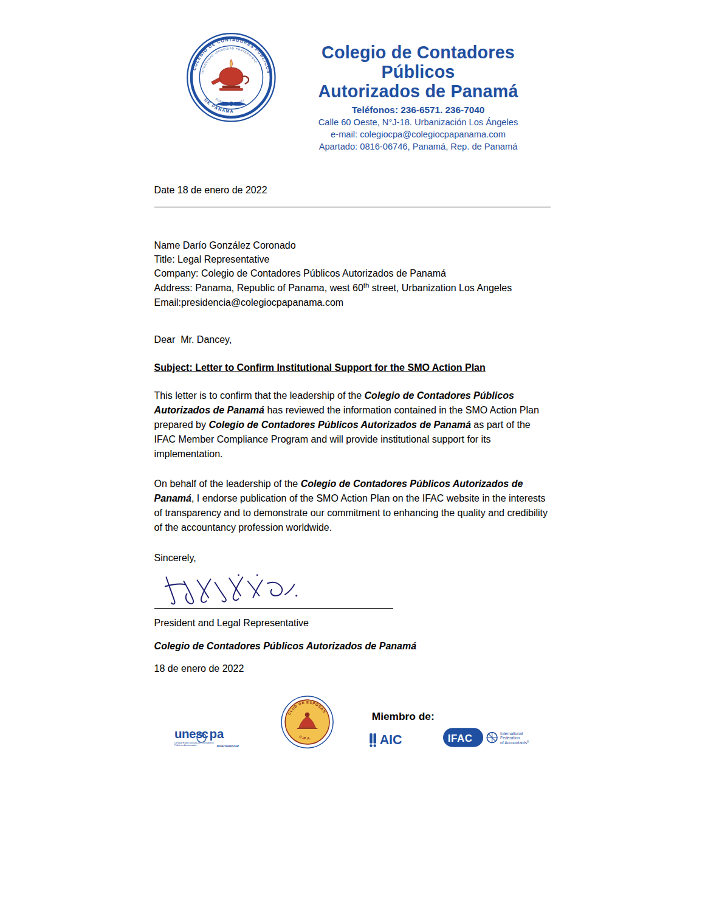Colegio de Contadores Públicos Autorizados de Panamá seal COLEGIO DE CONTADORES PÚBLICOS AUTORIZADOS DE PANAMÁ INTEGRIDAD IDONEIDAD FRATERNIDAD FUNDADO EN 1957
Colegio de Contadores Públicos
Autorizados de Panamá
Teléfonos: 236-6571. 236-7040
Calle 60 Oeste, N°J-18. Urbanización Los Ángeles
e-mail: colegiocpa@colegiocpapanama.com
Apartado: 0816-06746, Panamá, Rep. de Panamá
Date 18 de enero de 2022
Name Darío González Coronado
Title: Legal Representative
Company: Colegio de Contadores Públicos Autorizados de Panamá
Address: Panama, Republic of Panama, west 60th street, Urbanization Los Angeles
Email:presidencia@colegiocpapanama.com
Dear Mr. Dancey,
Subject: Letter to Confirm Institutional Support for the SMO Action Plan
This letter is to confirm that the leadership of the Colegio de Contadores Públicos Autorizados de Panamá has reviewed the information contained in the SMO Action Plan prepared by Colegio de Contadores Públicos Autorizados de Panamá as part of the IFAC Member Compliance Program and will provide institutional support for its implementation.
On behalf of the leadership of the Colegio de Contadores Públicos Autorizados de Panamá, I endorse publication of the SMO Action Plan on the IFAC website in the interests of transparency and to demonstrate our commitment to enhancing the quality and credibility of the accountancy profession worldwide.
Sincerely,
Signature
President and Legal Representative
Colegio de Contadores Públicos Autorizados de Panamá
18 de enero de 2022
unescpa International unes c pa Unidad Especializada de Contadores Públicos Autorizados International
Club de Esposas C.P.A. CLUB DE ESPOSAS C.P.A.
Miembro de:
AIC AIC
IFAC — International Federation of Accountants IFAC International Federation of Accountants®